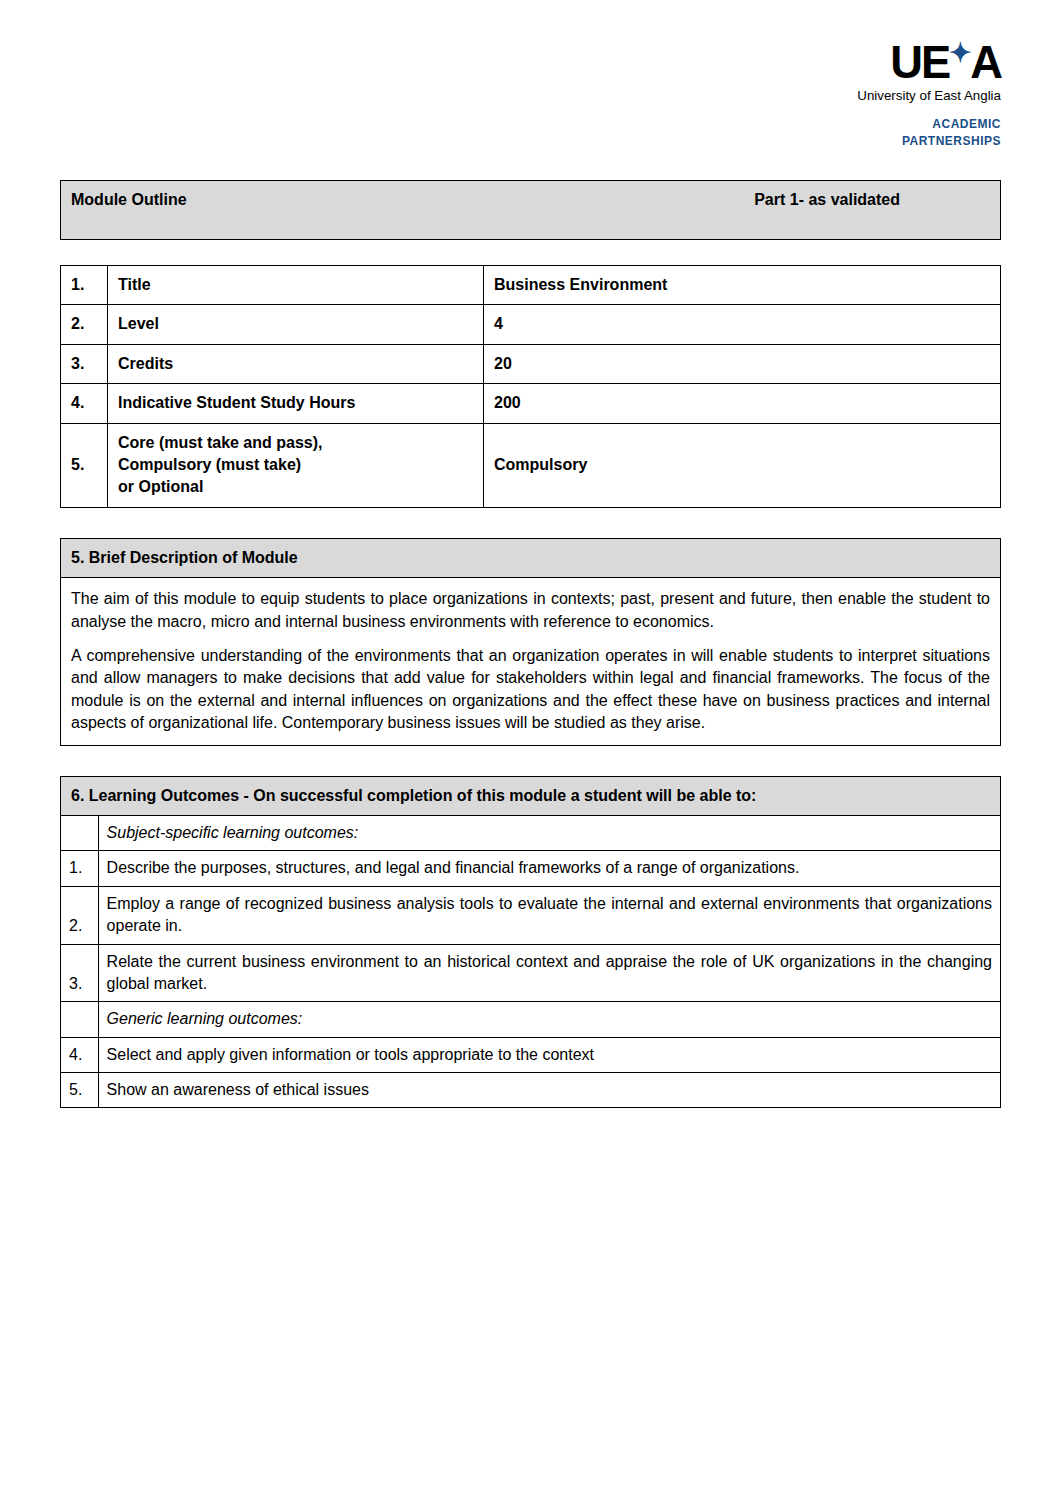UE✦A
University of East Anglia
ACADEMIC
PARTNERSHIPS
Module Outline Part 1- as validated
| 1. | Title | Business Environment |
| 2. | Level | 4 |
| 3. | Credits | 20 |
| 4. | Indicative Student Study Hours | 200 |
| 5. | Core (must take and pass), Compulsory (must take) or Optional | Compulsory |
| 5. Brief Description of Module |
| --- |
| The aim of this module to equip students to place organizations in contexts; past, present and future, then enable the student to analyse the macro, micro and internal business environments with reference to economics. A comprehensive understanding of the environments that an organization operates in will enable students to interpret situations and allow managers to make decisions that add value for stakeholders within legal and financial frameworks. The focus of the module is on the external and internal influences on organizations and the effect these have on business practices and internal aspects of organizational life. Contemporary business issues will be studied as they arise. |
| 6. Learning Outcomes - On successful completion of this module a student will be able to: |
| --- |
| | Subject-specific learning outcomes: |
| 1. | Describe the purposes, structures, and legal and financial frameworks of a range of organizations. |
| 2. | Employ a range of recognized business analysis tools to evaluate the internal and external environments that organizations operate in. |
| 3. | Relate the current business environment to an historical context and appraise the role of UK organizations in the changing global market. |
| | Generic learning outcomes: |
| 4. | Select and apply given information or tools appropriate to the context |
| 5. | Show an awareness of ethical issues |